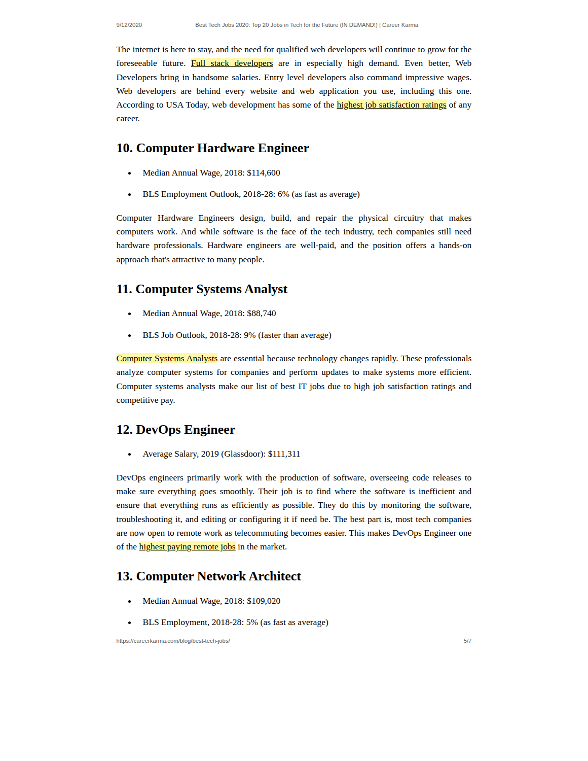9/12/2020 Best Tech Jobs 2020: Top 20 Jobs in Tech for the Future (IN DEMAND!) | Career Karma
The internet is here to stay, and the need for qualified web developers will continue to grow for the foreseeable future. Full stack developers are in especially high demand. Even better, Web Developers bring in handsome salaries. Entry level developers also command impressive wages. Web developers are behind every website and web application you use, including this one. According to USA Today, web development has some of the highest job satisfaction ratings of any career.
10. Computer Hardware Engineer
Median Annual Wage, 2018: $114,600
BLS Employment Outlook, 2018-28: 6% (as fast as average)
Computer Hardware Engineers design, build, and repair the physical circuitry that makes computers work. And while software is the face of the tech industry, tech companies still need hardware professionals. Hardware engineers are well-paid, and the position offers a hands-on approach that's attractive to many people.
11. Computer Systems Analyst
Median Annual Wage, 2018: $88,740
BLS Job Outlook, 2018-28: 9% (faster than average)
Computer Systems Analysts are essential because technology changes rapidly. These professionals analyze computer systems for companies and perform updates to make systems more efficient. Computer systems analysts make our list of best IT jobs due to high job satisfaction ratings and competitive pay.
12. DevOps Engineer
Average Salary, 2019 (Glassdoor): $111,311
DevOps engineers primarily work with the production of software, overseeing code releases to make sure everything goes smoothly. Their job is to find where the software is inefficient and ensure that everything runs as efficiently as possible. They do this by monitoring the software, troubleshooting it, and editing or configuring it if need be. The best part is, most tech companies are now open to remote work as telecommuting becomes easier. This makes DevOps Engineer one of the highest paying remote jobs in the market.
13. Computer Network Architect
Median Annual Wage, 2018: $109,020
BLS Employment, 2018-28: 5% (as fast as average)
https://careerkarma.com/blog/best-tech-jobs/ 5/7